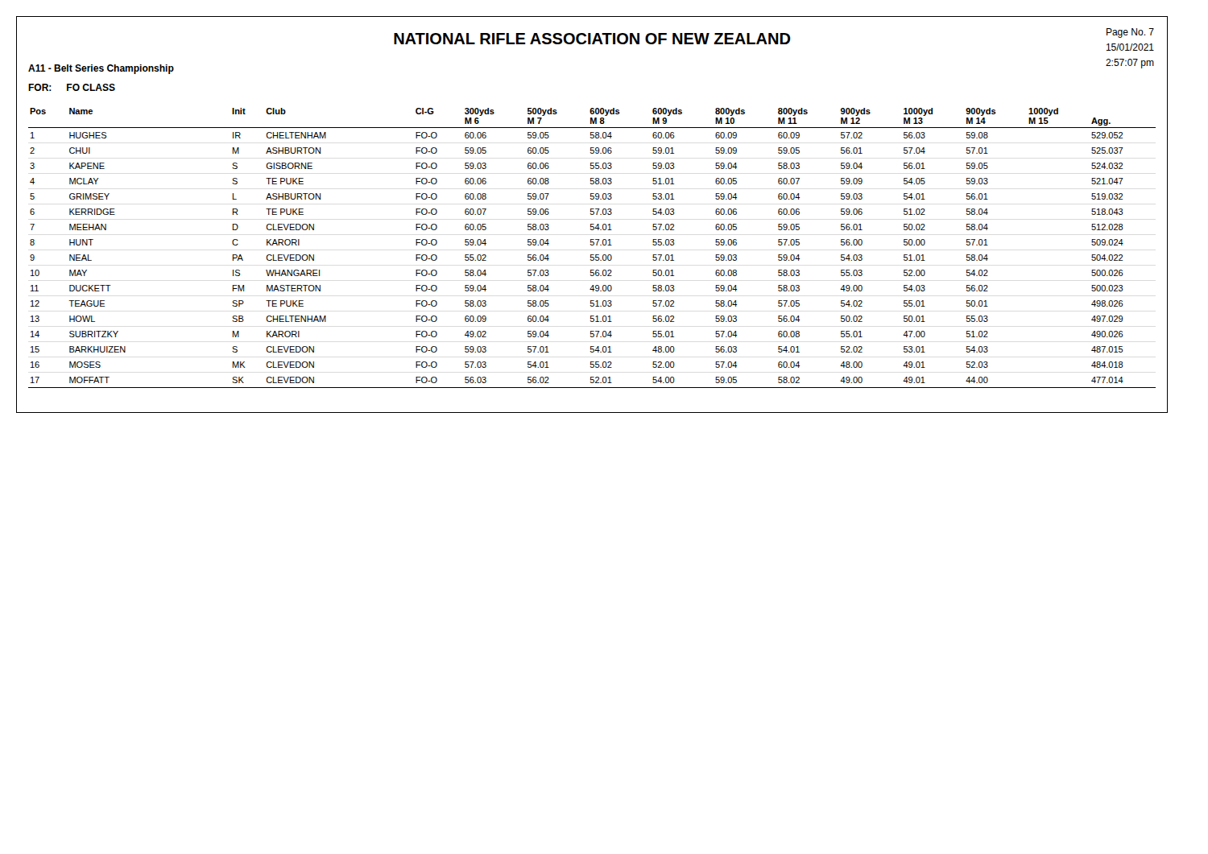Page No. 7
15/01/2021
2:57:07 pm
NATIONAL RIFLE ASSOCIATION OF NEW ZEALAND
A11 - Belt Series Championship
FOR: FO CLASS
Results for FO Class, A11 Belt Series Championship
| Pos | Name | Init | Club | Cl-G | 300yds | 500yds | 600yds | 600yds | 800yds | 800yds | 900yds | 1000yd | 900yds | 1000yd | |
| --- | --- | --- | --- | --- | --- | --- | --- | --- | --- | --- | --- | --- | --- | --- | --- |
| | | | | | M 6 | M 7 | M 8 | M 9 | M 10 | M 11 | M 12 | M 13 | M 14 | M 15 | Agg. |
| 1 | HUGHES | IR | CHELTENHAM | FO-O | 60.06 | 59.05 | 58.04 | 60.06 | 60.09 | 60.09 | 57.02 | 56.03 | 59.08 | | 529.052 |
| 2 | CHUI | M | ASHBURTON | FO-O | 59.05 | 60.05 | 59.06 | 59.01 | 59.09 | 59.05 | 56.01 | 57.04 | 57.01 | | 525.037 |
| 3 | KAPENE | S | GISBORNE | FO-O | 59.03 | 60.06 | 55.03 | 59.03 | 59.04 | 58.03 | 59.04 | 56.01 | 59.05 | | 524.032 |
| 4 | MCLAY | S | TE PUKE | FO-O | 60.06 | 60.08 | 58.03 | 51.01 | 60.05 | 60.07 | 59.09 | 54.05 | 59.03 | | 521.047 |
| 5 | GRIMSEY | L | ASHBURTON | FO-O | 60.08 | 59.07 | 59.03 | 53.01 | 59.04 | 60.04 | 59.03 | 54.01 | 56.01 | | 519.032 |
| 6 | KERRIDGE | R | TE PUKE | FO-O | 60.07 | 59.06 | 57.03 | 54.03 | 60.06 | 60.06 | 59.06 | 51.02 | 58.04 | | 518.043 |
| 7 | MEEHAN | D | CLEVEDON | FO-O | 60.05 | 58.03 | 54.01 | 57.02 | 60.05 | 59.05 | 56.01 | 50.02 | 58.04 | | 512.028 |
| 8 | HUNT | C | KARORI | FO-O | 59.04 | 59.04 | 57.01 | 55.03 | 59.06 | 57.05 | 56.00 | 50.00 | 57.01 | | 509.024 |
| 9 | NEAL | PA | CLEVEDON | FO-O | 55.02 | 56.04 | 55.00 | 57.01 | 59.03 | 59.04 | 54.03 | 51.01 | 58.04 | | 504.022 |
| 10 | MAY | IS | WHANGAREI | FO-O | 58.04 | 57.03 | 56.02 | 50.01 | 60.08 | 58.03 | 55.03 | 52.00 | 54.02 | | 500.026 |
| 11 | DUCKETT | FM | MASTERTON | FO-O | 59.04 | 58.04 | 49.00 | 58.03 | 59.04 | 58.03 | 49.00 | 54.03 | 56.02 | | 500.023 |
| 12 | TEAGUE | SP | TE PUKE | FO-O | 58.03 | 58.05 | 51.03 | 57.02 | 58.04 | 57.05 | 54.02 | 55.01 | 50.01 | | 498.026 |
| 13 | HOWL | SB | CHELTENHAM | FO-O | 60.09 | 60.04 | 51.01 | 56.02 | 59.03 | 56.04 | 50.02 | 50.01 | 55.03 | | 497.029 |
| 14 | SUBRITZKY | M | KARORI | FO-O | 49.02 | 59.04 | 57.04 | 55.01 | 57.04 | 60.08 | 55.01 | 47.00 | 51.02 | | 490.026 |
| 15 | BARKHUIZEN | S | CLEVEDON | FO-O | 59.03 | 57.01 | 54.01 | 48.00 | 56.03 | 54.01 | 52.02 | 53.01 | 54.03 | | 487.015 |
| 16 | MOSES | MK | CLEVEDON | FO-O | 57.03 | 54.01 | 55.02 | 52.00 | 57.04 | 60.04 | 48.00 | 49.01 | 52.03 | | 484.018 |
| 17 | MOFFATT | SK | CLEVEDON | FO-O | 56.03 | 56.02 | 52.01 | 54.00 | 59.05 | 58.02 | 49.00 | 49.01 | 44.00 | | 477.014 |